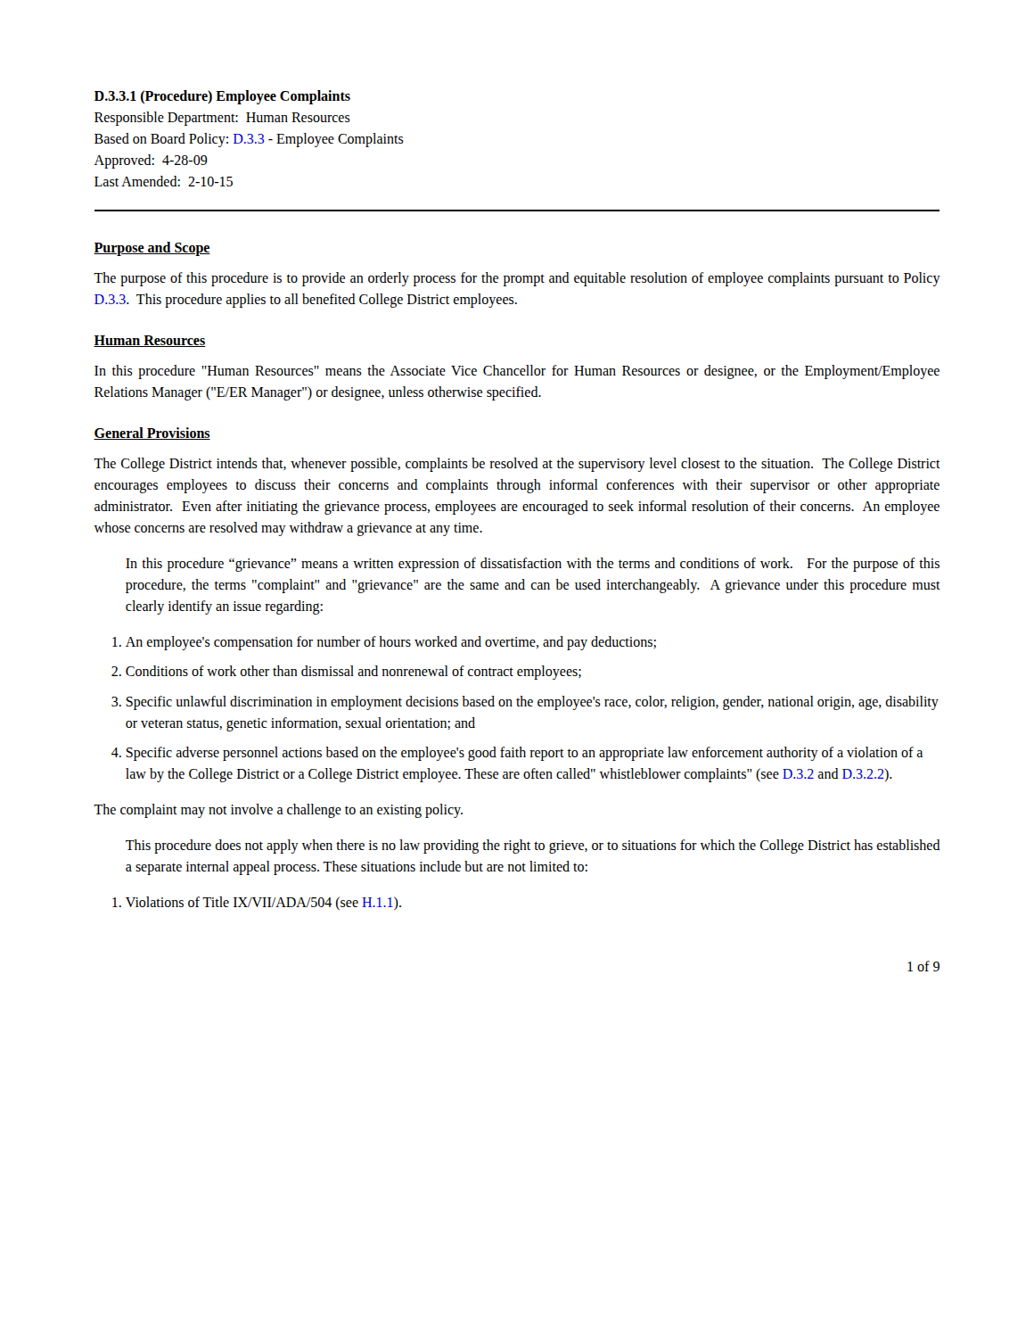D.3.3.1 (Procedure) Employee Complaints
Responsible Department: Human Resources
Based on Board Policy: D.3.3 - Employee Complaints
Approved: 4-28-09
Last Amended: 2-10-15
Purpose and Scope
The purpose of this procedure is to provide an orderly process for the prompt and equitable resolution of employee complaints pursuant to Policy D.3.3. This procedure applies to all benefited College District employees.
Human Resources
In this procedure "Human Resources" means the Associate Vice Chancellor for Human Resources or designee, or the Employment/Employee Relations Manager ("E/ER Manager") or designee, unless otherwise specified.
General Provisions
The College District intends that, whenever possible, complaints be resolved at the supervisory level closest to the situation. The College District encourages employees to discuss their concerns and complaints through informal conferences with their supervisor or other appropriate administrator. Even after initiating the grievance process, employees are encouraged to seek informal resolution of their concerns. An employee whose concerns are resolved may withdraw a grievance at any time.
In this procedure “grievance” means a written expression of dissatisfaction with the terms and conditions of work. For the purpose of this procedure, the terms "complaint" and "grievance" are the same and can be used interchangeably. A grievance under this procedure must clearly identify an issue regarding:
An employee's compensation for number of hours worked and overtime, and pay deductions;
Conditions of work other than dismissal and nonrenewal of contract employees;
Specific unlawful discrimination in employment decisions based on the employee's race, color, religion, gender, national origin, age, disability or veteran status, genetic information, sexual orientation; and
Specific adverse personnel actions based on the employee's good faith report to an appropriate law enforcement authority of a violation of a law by the College District or a College District employee. These are often called" whistleblower complaints" (see D.3.2 and D.3.2.2).
The complaint may not involve a challenge to an existing policy.
This procedure does not apply when there is no law providing the right to grieve, or to situations for which the College District has established a separate internal appeal process. These situations include but are not limited to:
Violations of Title IX/VII/ADA/504 (see H.1.1).
1 of 9